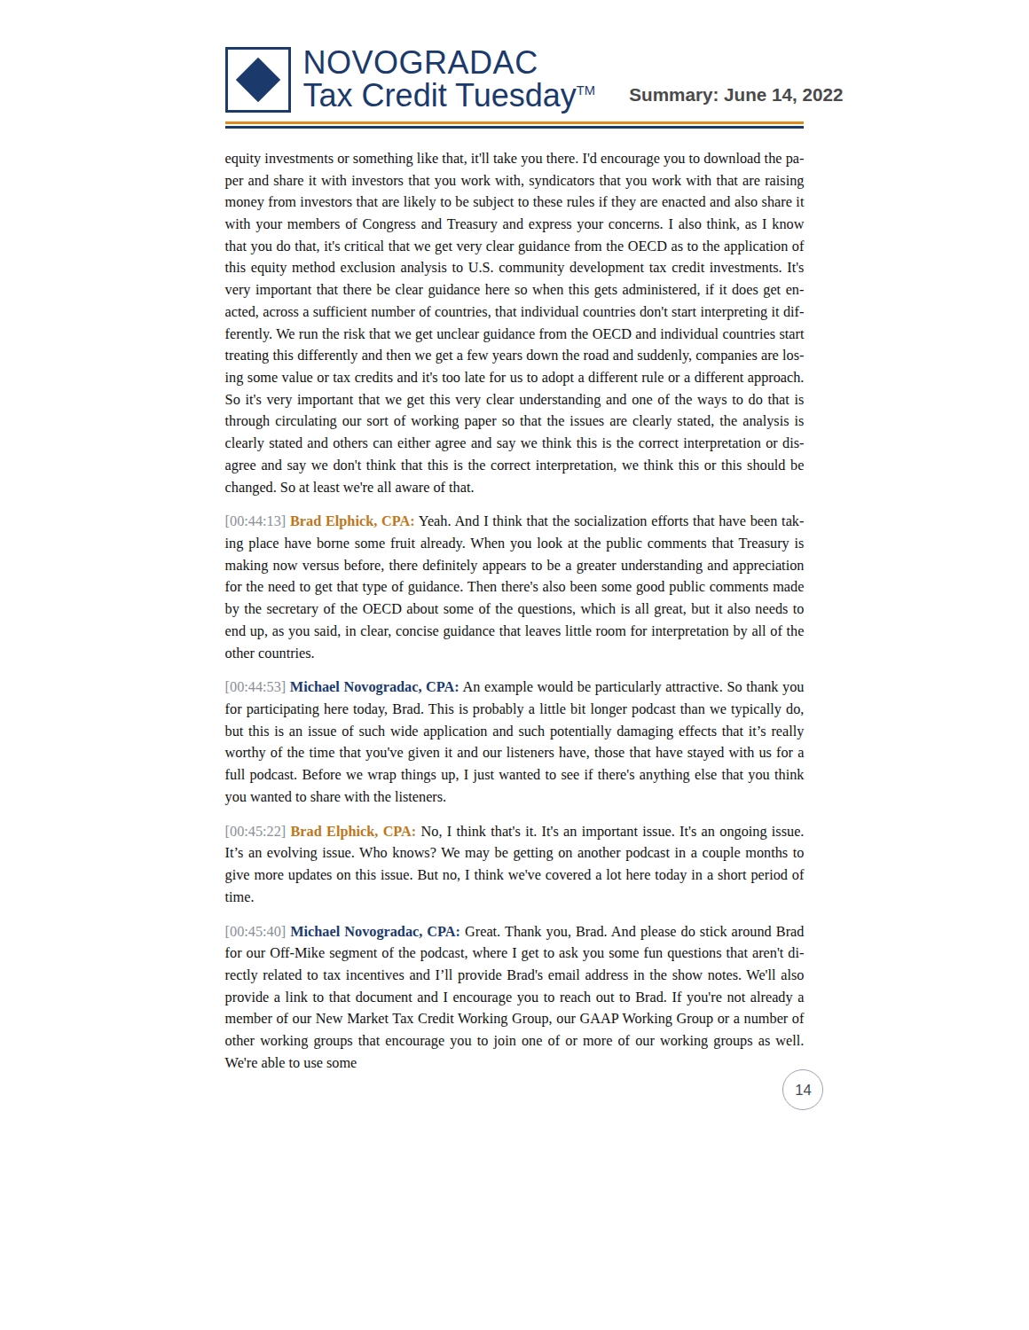NOVOGRADAC
Tax Credit TuesdayTM
Summary: June 14, 2022
equity investments or something like that, it'll take you there. I'd encourage you to download the paper and share it with investors that you work with, syndicators that you work with that are raising money from investors that are likely to be subject to these rules if they are enacted and also share it with your members of Congress and Treasury and express your concerns. I also think, as I know that you do that, it's critical that we get very clear guidance from the OECD as to the application of this equity method exclusion analysis to U.S. community development tax credit investments. It's very important that there be clear guidance here so when this gets administered, if it does get enacted, across a sufficient number of countries, that individual countries don't start interpreting it differently. We run the risk that we get unclear guidance from the OECD and individual countries start treating this differently and then we get a few years down the road and suddenly, companies are losing some value or tax credits and it's too late for us to adopt a different rule or a different approach. So it's very important that we get this very clear understanding and one of the ways to do that is through circulating our sort of working paper so that the issues are clearly stated, the analysis is clearly stated and others can either agree and say we think this is the correct interpretation or disagree and say we don't think that this is the correct interpretation, we think this or this should be changed. So at least we're all aware of that.
[00:44:13] Brad Elphick, CPA: Yeah. And I think that the socialization efforts that have been taking place have borne some fruit already. When you look at the public comments that Treasury is making now versus before, there definitely appears to be a greater understanding and appreciation for the need to get that type of guidance. Then there's also been some good public comments made by the secretary of the OECD about some of the questions, which is all great, but it also needs to end up, as you said, in clear, concise guidance that leaves little room for interpretation by all of the other countries.
[00:44:53] Michael Novogradac, CPA: An example would be particularly attractive. So thank you for participating here today, Brad. This is probably a little bit longer podcast than we typically do, but this is an issue of such wide application and such potentially damaging effects that it’s really worthy of the time that you've given it and our listeners have, those that have stayed with us for a full podcast. Before we wrap things up, I just wanted to see if there's anything else that you think you wanted to share with the listeners.
[00:45:22] Brad Elphick, CPA: No, I think that's it. It's an important issue. It's an ongoing issue. It’s an evolving issue. Who knows? We may be getting on another podcast in a couple months to give more updates on this issue. But no, I think we've covered a lot here today in a short period of time.
[00:45:40] Michael Novogradac, CPA: Great. Thank you, Brad. And please do stick around Brad for our Off-Mike segment of the podcast, where I get to ask you some fun questions that aren't directly related to tax incentives and I’ll provide Brad's email address in the show notes. We'll also provide a link to that document and I encourage you to reach out to Brad. If you're not already a member of our New Market Tax Credit Working Group, our GAAP Working Group or a number of other working groups that encourage you to join one of or more of our working groups as well. We're able to use some
14